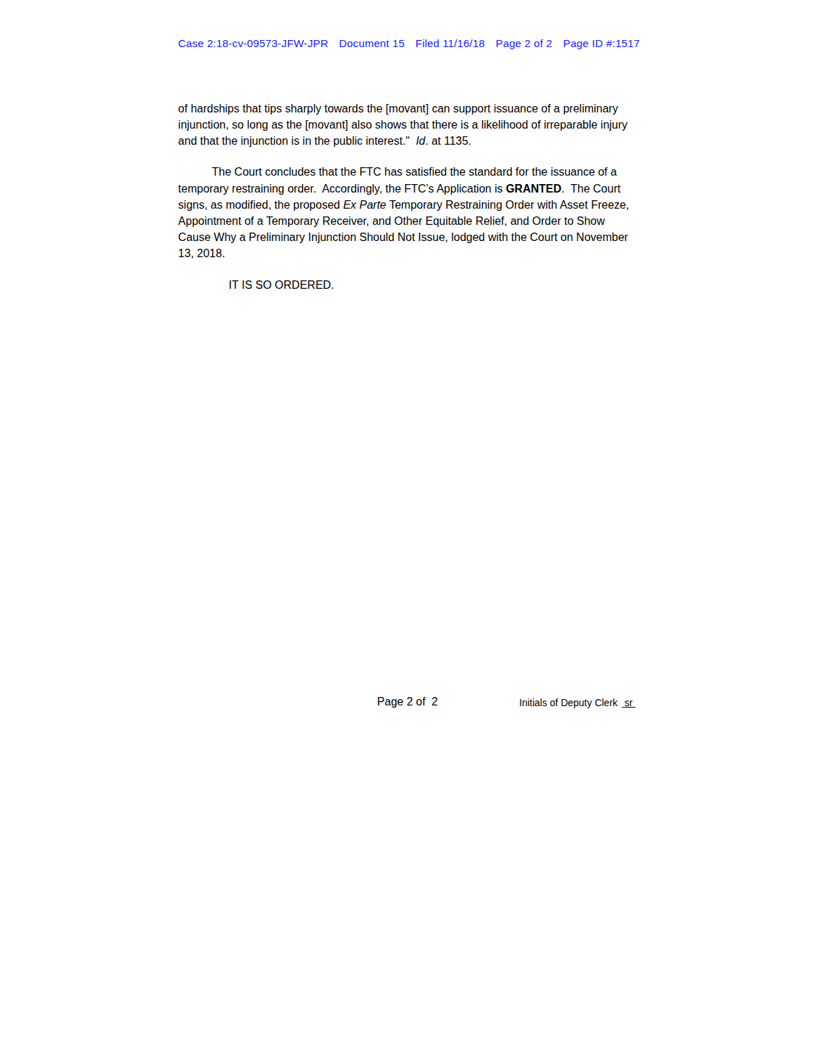Case 2:18-cv-09573-JFW-JPR Document 15 Filed 11/16/18 Page 2 of 2 Page ID #:1517
of hardships that tips sharply towards the [movant] can support issuance of a preliminary injunction, so long as the [movant] also shows that there is a likelihood of irreparable injury and that the injunction is in the public interest." Id. at 1135.
The Court concludes that the FTC has satisfied the standard for the issuance of a temporary restraining order. Accordingly, the FTC’s Application is GRANTED. The Court signs, as modified, the proposed Ex Parte Temporary Restraining Order with Asset Freeze, Appointment of a Temporary Receiver, and Other Equitable Relief, and Order to Show Cause Why a Preliminary Injunction Should Not Issue, lodged with the Court on November 13, 2018.
IT IS SO ORDERED.
Page 2 of 2
Initials of Deputy Clerk sr